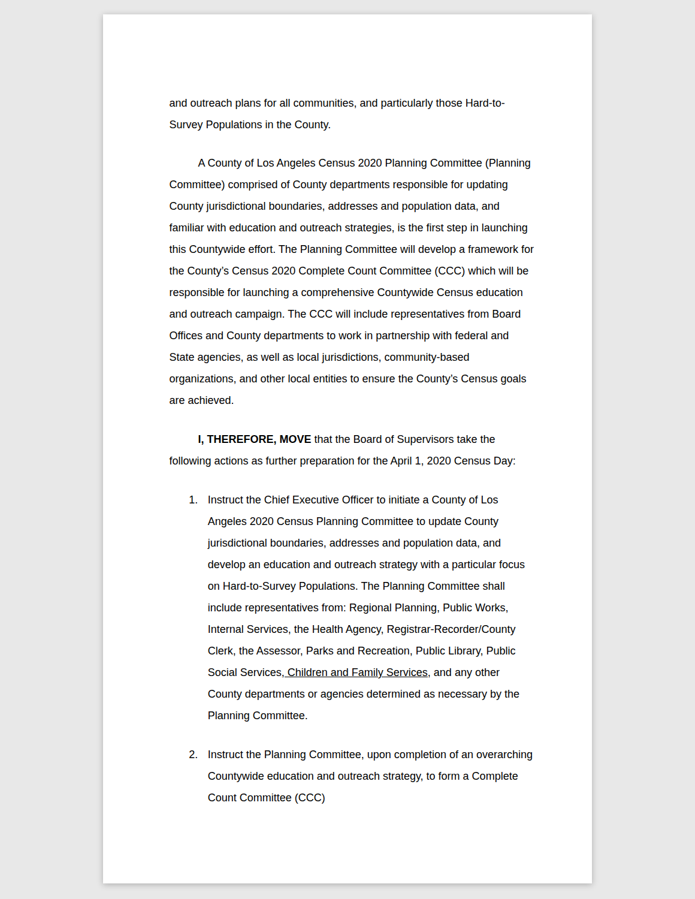and outreach plans for all communities, and particularly those Hard-to-Survey Populations in the County.
A County of Los Angeles Census 2020 Planning Committee (Planning Committee) comprised of County departments responsible for updating County jurisdictional boundaries, addresses and population data, and familiar with education and outreach strategies, is the first step in launching this Countywide effort. The Planning Committee will develop a framework for the County’s Census 2020 Complete Count Committee (CCC) which will be responsible for launching a comprehensive Countywide Census education and outreach campaign. The CCC will include representatives from Board Offices and County departments to work in partnership with federal and State agencies, as well as local jurisdictions, community-based organizations, and other local entities to ensure the County’s Census goals are achieved.
I, THEREFORE, MOVE that the Board of Supervisors take the following actions as further preparation for the April 1, 2020 Census Day:
Instruct the Chief Executive Officer to initiate a County of Los Angeles 2020 Census Planning Committee to update County jurisdictional boundaries, addresses and population data, and develop an education and outreach strategy with a particular focus on Hard-to-Survey Populations. The Planning Committee shall include representatives from: Regional Planning, Public Works, Internal Services, the Health Agency, Registrar-Recorder/County Clerk, the Assessor, Parks and Recreation, Public Library, Public Social Services, Children and Family Services, and any other County departments or agencies determined as necessary by the Planning Committee.
Instruct the Planning Committee, upon completion of an overarching Countywide education and outreach strategy, to form a Complete Count Committee (CCC)